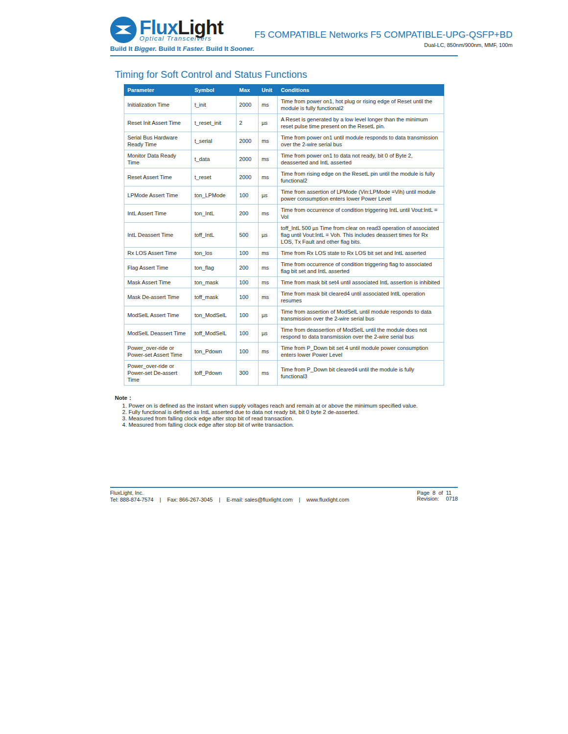FluxLight
Optical Transceivers
Build It Bigger. Build It Faster. Build It Sooner.
F5 COMPATIBLE Networks F5 COMPATIBLE-UPG-QSFP+BD
Dual-LC, 850nm/900nm, MMF, 100m
Timing for Soft Control and Status Functions
| Parameter | Symbol | Max | Unit | Conditions |
| --- | --- | --- | --- | --- |
| Initialization Time | t_init | 2000 | ms | Time from power on1, hot plug or rising edge of Reset until the module is fully functional2 |
| Reset Init Assert Time | t_reset_init | 2 | µs | A Reset is generated by a low level longer than the minimum reset pulse time present on the ResetL pin. |
| Serial Bus Hardware Ready Time | t_serial | 2000 | ms | Time from power on1 until module responds to data transmission over the 2-wire serial bus |
| Monitor Data Ready Time | t_data | 2000 | ms | Time from power on1 to data not ready, bit 0 of Byte 2, deasserted and IntL asserted |
| Reset Assert Time | t_reset | 2000 | ms | Time from rising edge on the ResetL pin until the module is fully functional2 |
| LPMode Assert Time | ton_LPMode | 100 | µs | Time from assertion of LPMode (Vin:LPMode =Vih) until module power consumption enters lower Power Level |
| IntL Assert Time | ton_IntL | 200 | ms | Time from occurrence of condition triggering IntL until Vout:IntL = Vol |
| IntL Deassert Time | toff_IntL | 500 | µs | toff_IntL 500 µs Time from clear on read3 operation of associated flag until Vout:IntL = Voh. This includes deassert times for Rx LOS, Tx Fault and other flag bits. |
| Rx LOS Assert Time | ton_los | 100 | ms | Time from Rx LOS state to Rx LOS bit set and IntL asserted |
| Flag Assert Time | ton_flag | 200 | ms | Time from occurrence of condition triggering flag to associated flag bit set and IntL asserted |
| Mask Assert Time | ton_mask | 100 | ms | Time from mask bit set4 until associated IntL assertion is inhibited |
| Mask De-assert Time | toff_mask | 100 | ms | Time from mask bit cleared4 until associated IntlL operation resumes |
| ModSelL Assert Time | ton_ModSelL | 100 | µs | Time from assertion of ModSelL until module responds to data transmission over the 2-wire serial bus |
| ModSelL Deassert Time | toff_ModSelL | 100 | µs | Time from deassertion of ModSelL until the module does not respond to data transmission over the 2-wire serial bus |
| Power_over-ride or Power-set Assert Time | ton_Pdown | 100 | ms | Time from P_Down bit set 4 until module power consumption enters lower Power Level |
| Power_over-ride or Power-set De-assert Time | toff_Pdown | 300 | ms | Time from P_Down bit cleared4 until the module is fully functional3 |
Note：
Power on is defined as the instant when supply voltages reach and remain at or above the minimum specified value.
Fully functional is defined as IntL asserted due to data not ready bit, bit 0 byte 2 de-asserted.
Measured from falling clock edge after stop bit of read transaction.
Measured from falling clock edge after stop bit of write transaction.
FluxLight, Inc.
Tel: 888-874-7574|Fax: 866-267-3045|E-mail: sales@fluxlight.com|www.fluxlight.com
Page 8 of 11
Revision:0718